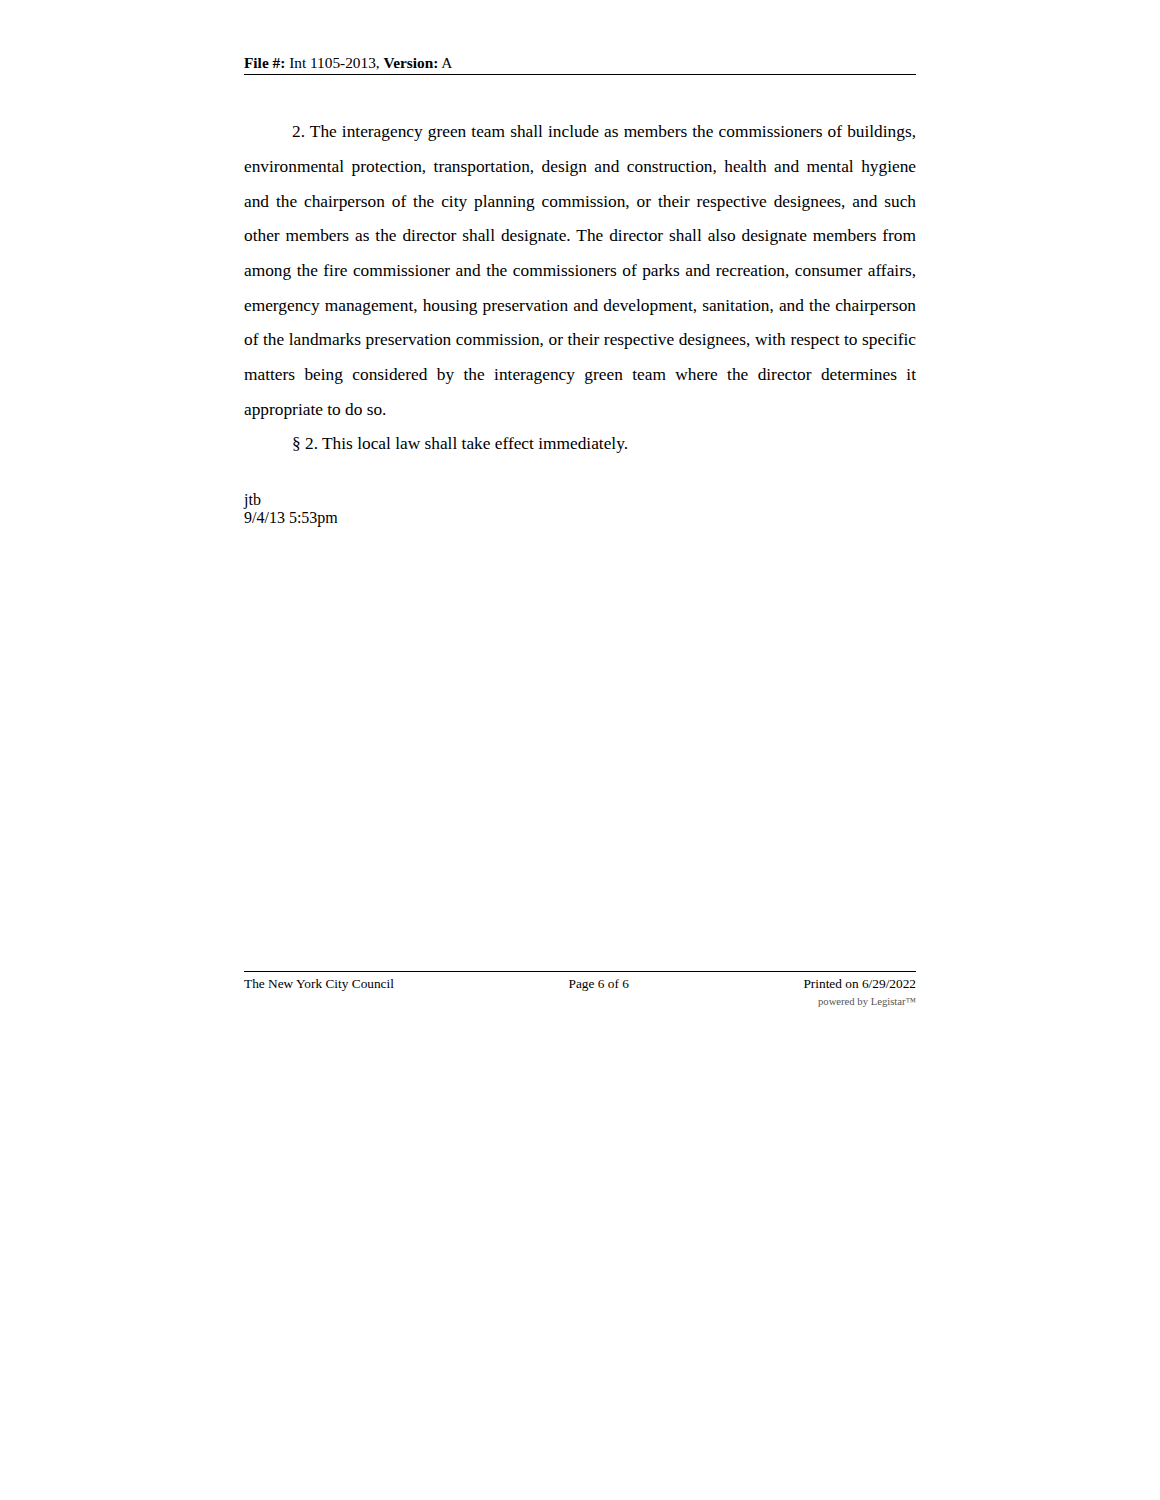File #: Int 1105-2013, Version: A
2. The interagency green team shall include as members the commissioners of buildings, environmental protection, transportation, design and construction, health and mental hygiene and the chairperson of the city planning commission, or their respective designees, and such other members as the director shall designate. The director shall also designate members from among the fire commissioner and the commissioners of parks and recreation, consumer affairs, emergency management, housing preservation and development, sanitation, and the chairperson of the landmarks preservation commission, or their respective designees, with respect to specific matters being considered by the interagency green team where the director determines it appropriate to do so.
§ 2. This local law shall take effect immediately.
jtb
9/4/13 5:53pm
The New York City Council
Page 6 of 6
Printed on 6/29/2022 powered by Legistar™